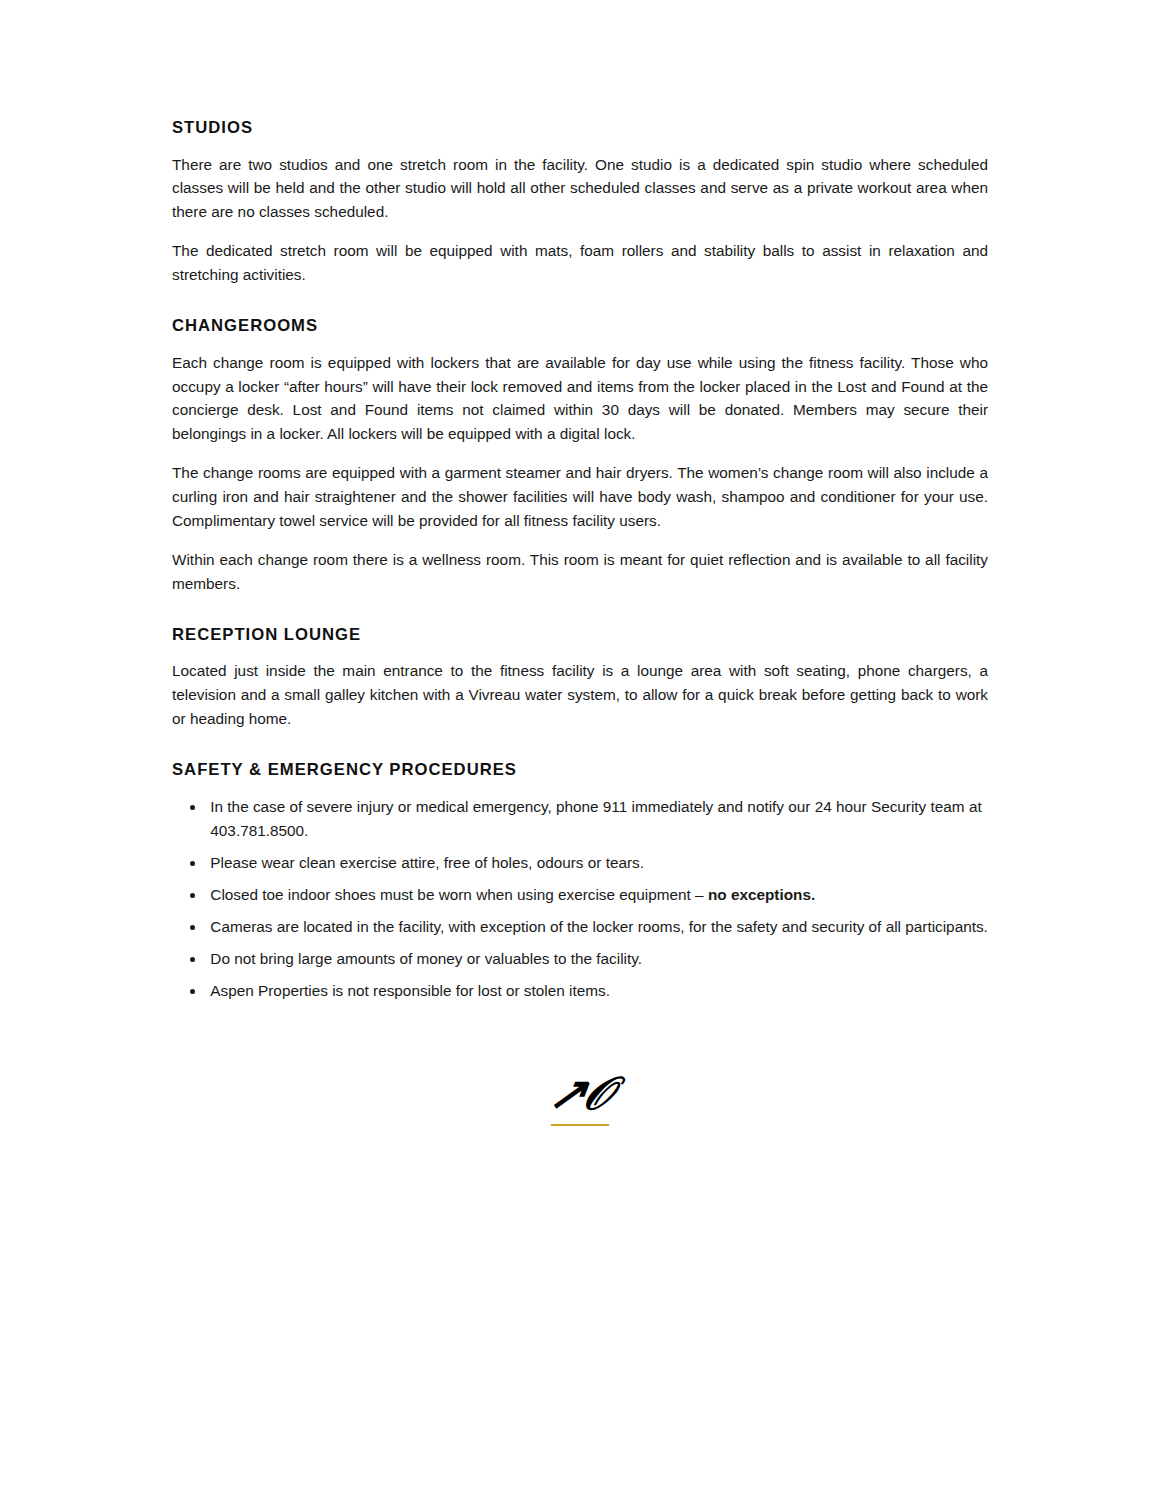STUDIOS
There are two studios and one stretch room in the facility. One studio is a dedicated spin studio where scheduled classes will be held and the other studio will hold all other scheduled classes and serve as a private workout area when there are no classes scheduled.
The dedicated stretch room will be equipped with mats, foam rollers and stability balls to assist in relaxation and stretching activities.
CHANGEROOMS
Each change room is equipped with lockers that are available for day use while using the fitness facility. Those who occupy a locker “after hours” will have their lock removed and items from the locker placed in the Lost and Found at the concierge desk. Lost and Found items not claimed within 30 days will be donated. Members may secure their belongings in a locker. All lockers will be equipped with a digital lock.
The change rooms are equipped with a garment steamer and hair dryers. The women’s change room will also include a curling iron and hair straightener and the shower facilities will have body wash, shampoo and conditioner for your use. Complimentary towel service will be provided for all fitness facility users.
Within each change room there is a wellness room. This room is meant for quiet reflection and is available to all facility members.
RECEPTION LOUNGE
Located just inside the main entrance to the fitness facility is a lounge area with soft seating, phone chargers, a television and a small galley kitchen with a Vivreau water system, to allow for a quick break before getting back to work or heading home.
SAFETY & EMERGENCY PROCEDURES
In the case of severe injury or medical emergency, phone 911 immediately and notify our 24 hour Security team at 403.781.8500.
Please wear clean exercise attire, free of holes, odours or tears.
Closed toe indoor shoes must be worn when using exercise equipment – no exceptions.
Cameras are located in the facility, with exception of the locker rooms, for the safety and security of all participants.
Do not bring large amounts of money or valuables to the facility.
Aspen Properties is not responsible for lost or stolen items.
↗𝒪